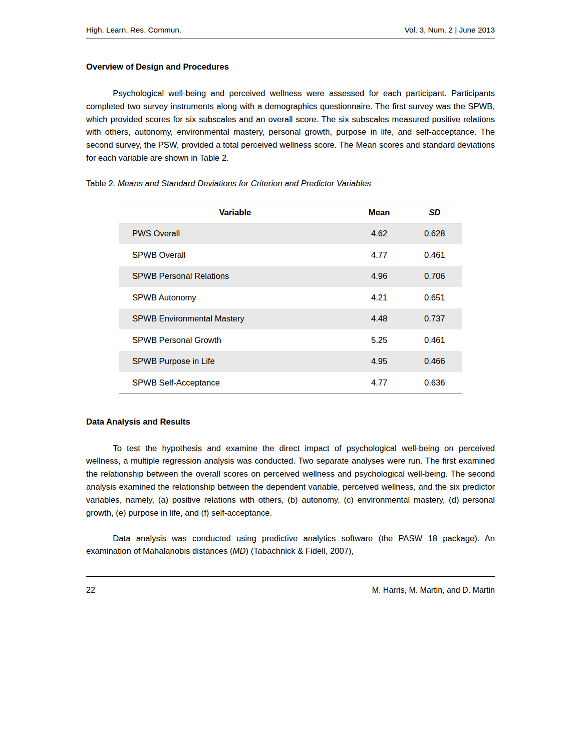High. Learn. Res. Commun.
Vol. 3, Num. 2 | June 2013
Overview of Design and Procedures
Psychological well-being and perceived wellness were assessed for each participant. Participants completed two survey instruments along with a demographics questionnaire. The first survey was the SPWB, which provided scores for six subscales and an overall score. The six subscales measured positive relations with others, autonomy, environmental mastery, personal growth, purpose in life, and self-acceptance. The second survey, the PSW, provided a total perceived wellness score. The Mean scores and standard deviations for each variable are shown in Table 2.
Table 2. Means and Standard Deviations for Criterion and Predictor Variables
| Variable | Mean | SD |
| --- | --- | --- |
| PWS Overall | 4.62 | 0.628 |
| SPWB Overall | 4.77 | 0.461 |
| SPWB Personal Relations | 4.96 | 0.706 |
| SPWB Autonomy | 4.21 | 0.651 |
| SPWB Environmental Mastery | 4.48 | 0.737 |
| SPWB Personal Growth | 5.25 | 0.461 |
| SPWB Purpose in Life | 4.95 | 0.466 |
| SPWB Self-Acceptance | 4.77 | 0.636 |
Data Analysis and Results
To test the hypothesis and examine the direct impact of psychological well-being on perceived wellness, a multiple regression analysis was conducted. Two separate analyses were run. The first examined the relationship between the overall scores on perceived wellness and psychological well-being. The second analysis examined the relationship between the dependent variable, perceived wellness, and the six predictor variables, namely, (a) positive relations with others, (b) autonomy, (c) environmental mastery, (d) personal growth, (e) purpose in life, and (f) self-acceptance.
Data analysis was conducted using predictive analytics software (the PASW 18 package). An examination of Mahalanobis distances (MD) (Tabachnick & Fidell, 2007),
22
M. Harris, M. Martin, and D. Martin